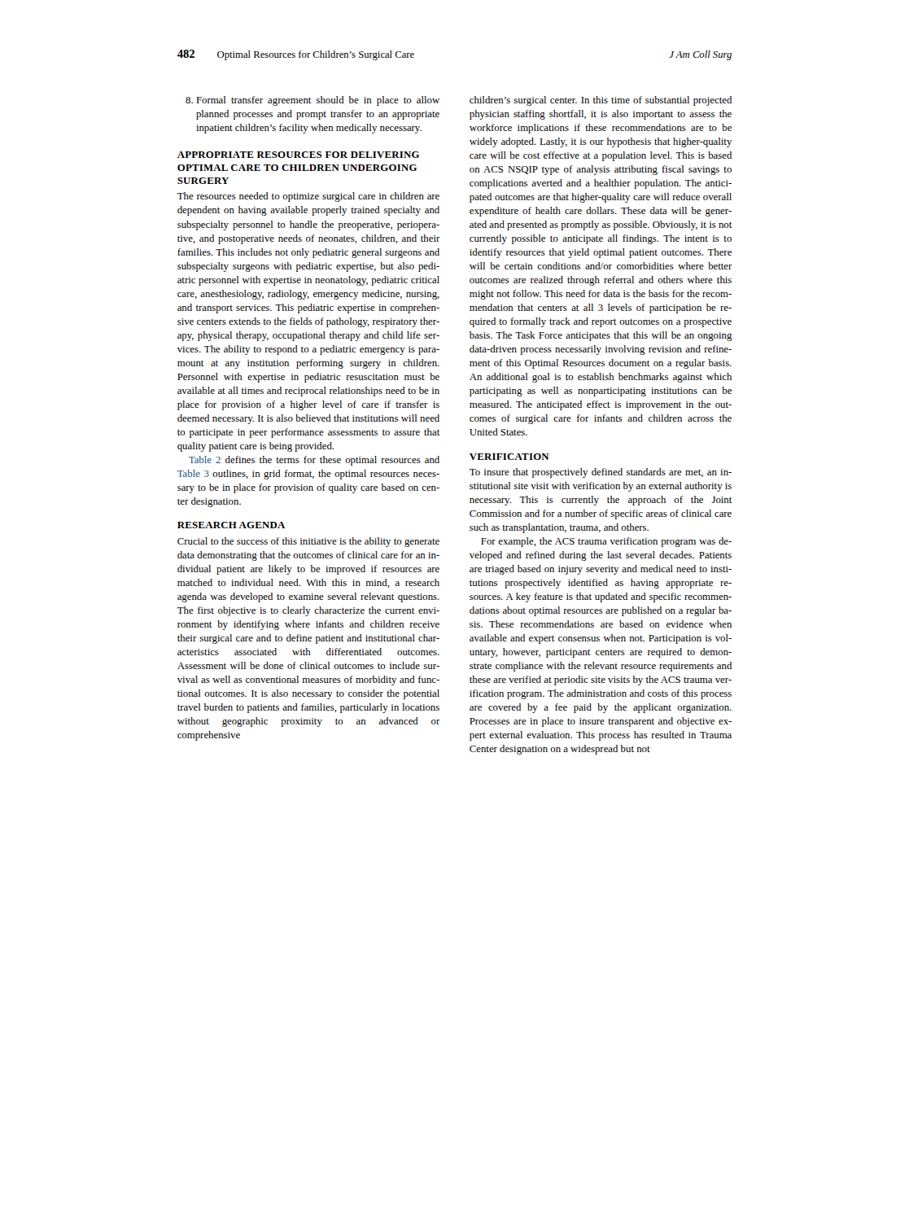482 Optimal Resources for Children’s Surgical Care J Am Coll Surg
Formal transfer agreement should be in place to allow planned processes and prompt transfer to an appropriate inpatient children’s facility when medically necessary.
Appropriate Resources for Delivering Optimal Care to Children Undergoing Surgery
The resources needed to optimize surgical care in children are dependent on having available properly trained specialty and subspecialty personnel to handle the preoperative, perioperative, and postoperative needs of neonates, children, and their families. This includes not only pediatric general surgeons and subspecialty surgeons with pediatric expertise, but also pediatric personnel with expertise in neonatology, pediatric critical care, anesthesiology, radiology, emergency medicine, nursing, and transport services. This pediatric expertise in comprehensive centers extends to the fields of pathology, respiratory therapy, physical therapy, occupational therapy and child life services. The ability to respond to a pediatric emergency is paramount at any institution performing surgery in children. Personnel with expertise in pediatric resuscitation must be available at all times and reciprocal relationships need to be in place for provision of a higher level of care if transfer is deemed necessary. It is also believed that institutions will need to participate in peer performance assessments to assure that quality patient care is being provided.
Table 2 defines the terms for these optimal resources and Table 3 outlines, in grid format, the optimal resources necessary to be in place for provision of quality care based on center designation.
Research Agenda
Crucial to the success of this initiative is the ability to generate data demonstrating that the outcomes of clinical care for an individual patient are likely to be improved if resources are matched to individual need. With this in mind, a research agenda was developed to examine several relevant questions. The first objective is to clearly characterize the current environment by identifying where infants and children receive their surgical care and to define patient and institutional characteristics associated with differentiated outcomes. Assessment will be done of clinical outcomes to include survival as well as conventional measures of morbidity and functional outcomes. It is also necessary to consider the potential travel burden to patients and families, particularly in locations without geographic proximity to an advanced or comprehensive
children’s surgical center. In this time of substantial projected physician staffing shortfall, it is also important to assess the workforce implications if these recommendations are to be widely adopted. Lastly, it is our hypothesis that higher-quality care will be cost effective at a population level. This is based on ACS NSQIP type of analysis attributing fiscal savings to complications averted and a healthier population. The anticipated outcomes are that higher-quality care will reduce overall expenditure of health care dollars. These data will be generated and presented as promptly as possible. Obviously, it is not currently possible to anticipate all findings. The intent is to identify resources that yield optimal patient outcomes. There will be certain conditions and/or comorbidities where better outcomes are realized through referral and others where this might not follow. This need for data is the basis for the recommendation that centers at all 3 levels of participation be required to formally track and report outcomes on a prospective basis. The Task Force anticipates that this will be an ongoing data-driven process necessarily involving revision and refinement of this Optimal Resources document on a regular basis. An additional goal is to establish benchmarks against which participating as well as nonparticipating institutions can be measured. The anticipated effect is improvement in the outcomes of surgical care for infants and children across the United States.
Verification
To insure that prospectively defined standards are met, an institutional site visit with verification by an external authority is necessary. This is currently the approach of the Joint Commission and for a number of specific areas of clinical care such as transplantation, trauma, and others.
For example, the ACS trauma verification program was developed and refined during the last several decades. Patients are triaged based on injury severity and medical need to institutions prospectively identified as having appropriate resources. A key feature is that updated and specific recommendations about optimal resources are published on a regular basis. These recommendations are based on evidence when available and expert consensus when not. Participation is voluntary, however, participant centers are required to demonstrate compliance with the relevant resource requirements and these are verified at periodic site visits by the ACS trauma verification program. The administration and costs of this process are covered by a fee paid by the applicant organization. Processes are in place to insure transparent and objective expert external evaluation. This process has resulted in Trauma Center designation on a widespread but not